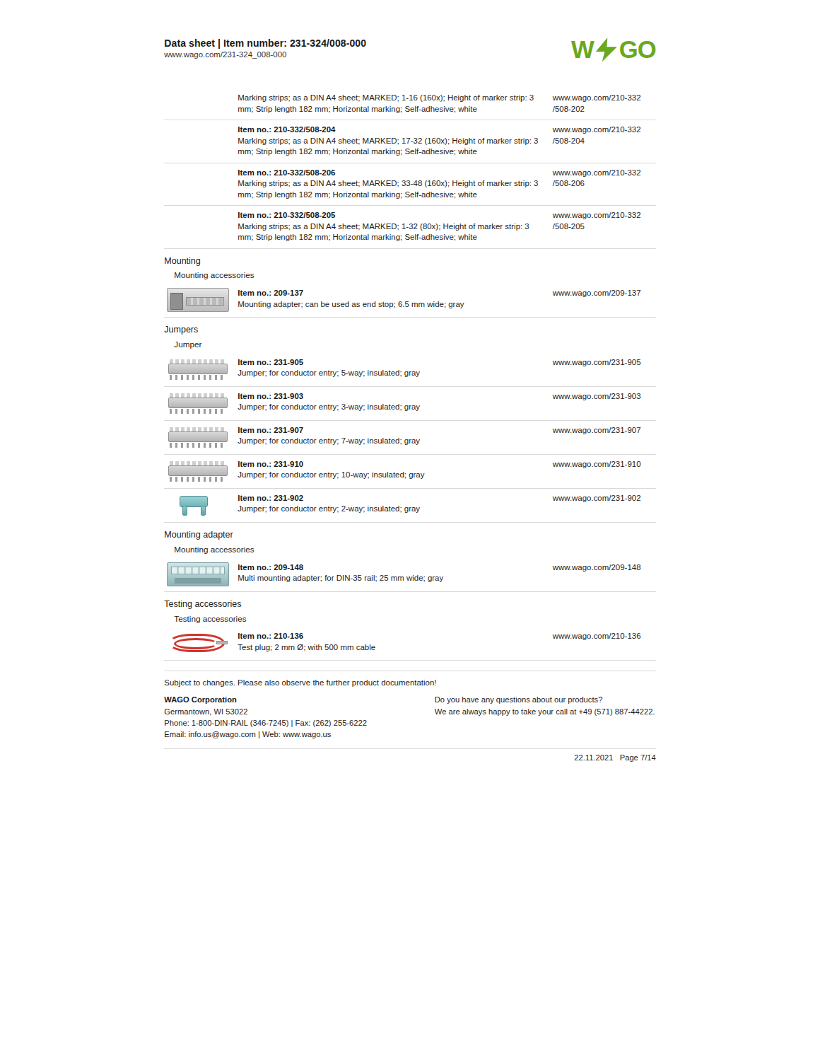Data sheet | Item number: 231-324/008-000
www.wago.com/231-324_008-000
W GO
| | Marking strips; as a DIN A4 sheet; MARKED; 1-16 (160x); Height of marker strip: 3 mm; Strip length 182 mm; Horizontal marking; Self-adhesive; white | www.wago.com/210-332 /508-202 |
| | Item no.: 210-332/508-204 Marking strips; as a DIN A4 sheet; MARKED; 17-32 (160x); Height of marker strip: 3 mm; Strip length 182 mm; Horizontal marking; Self-adhesive; white | www.wago.com/210-332 /508-204 |
| | Item no.: 210-332/508-206 Marking strips; as a DIN A4 sheet; MARKED; 33-48 (160x); Height of marker strip: 3 mm; Strip length 182 mm; Horizontal marking; Self-adhesive; white | www.wago.com/210-332 /508-206 |
| | Item no.: 210-332/508-205 Marking strips; as a DIN A4 sheet; MARKED; 1-32 (80x); Height of marker strip: 3 mm; Strip length 182 mm; Horizontal marking; Self-adhesive; white | www.wago.com/210-332 /508-205 |
| Mounting |
| Mounting accessories |
| | Item no.: 209-137 Mounting adapter; can be used as end stop; 6.5 mm wide; gray | www.wago.com/209-137 |
| Jumpers |
| Jumper |
| | Item no.: 231-905 Jumper; for conductor entry; 5-way; insulated; gray | www.wago.com/231-905 |
| | Item no.: 231-903 Jumper; for conductor entry; 3-way; insulated; gray | www.wago.com/231-903 |
| | Item no.: 231-907 Jumper; for conductor entry; 7-way; insulated; gray | www.wago.com/231-907 |
| | Item no.: 231-910 Jumper; for conductor entry; 10-way; insulated; gray | www.wago.com/231-910 |
| | Item no.: 231-902 Jumper; for conductor entry; 2-way; insulated; gray | www.wago.com/231-902 |
| Mounting adapter |
| Mounting accessories |
| | Item no.: 209-148 Multi mounting adapter; for DIN-35 rail; 25 mm wide; gray | www.wago.com/209-148 |
| Testing accessories |
| Testing accessories |
| | Item no.: 210-136 Test plug; 2 mm Ø; with 500 mm cable | www.wago.com/210-136 |
Subject to changes. Please also observe the further product documentation!
WAGO Corporation
Germantown, WI 53022
Phone: 1-800-DIN-RAIL (346-7245) | Fax: (262) 255-6222
Email: info.us@wago.com | Web: www.wago.us
Do you have any questions about our products?
We are always happy to take your call at +49 (571) 887-44222.
22.11.2021 Page 7/14